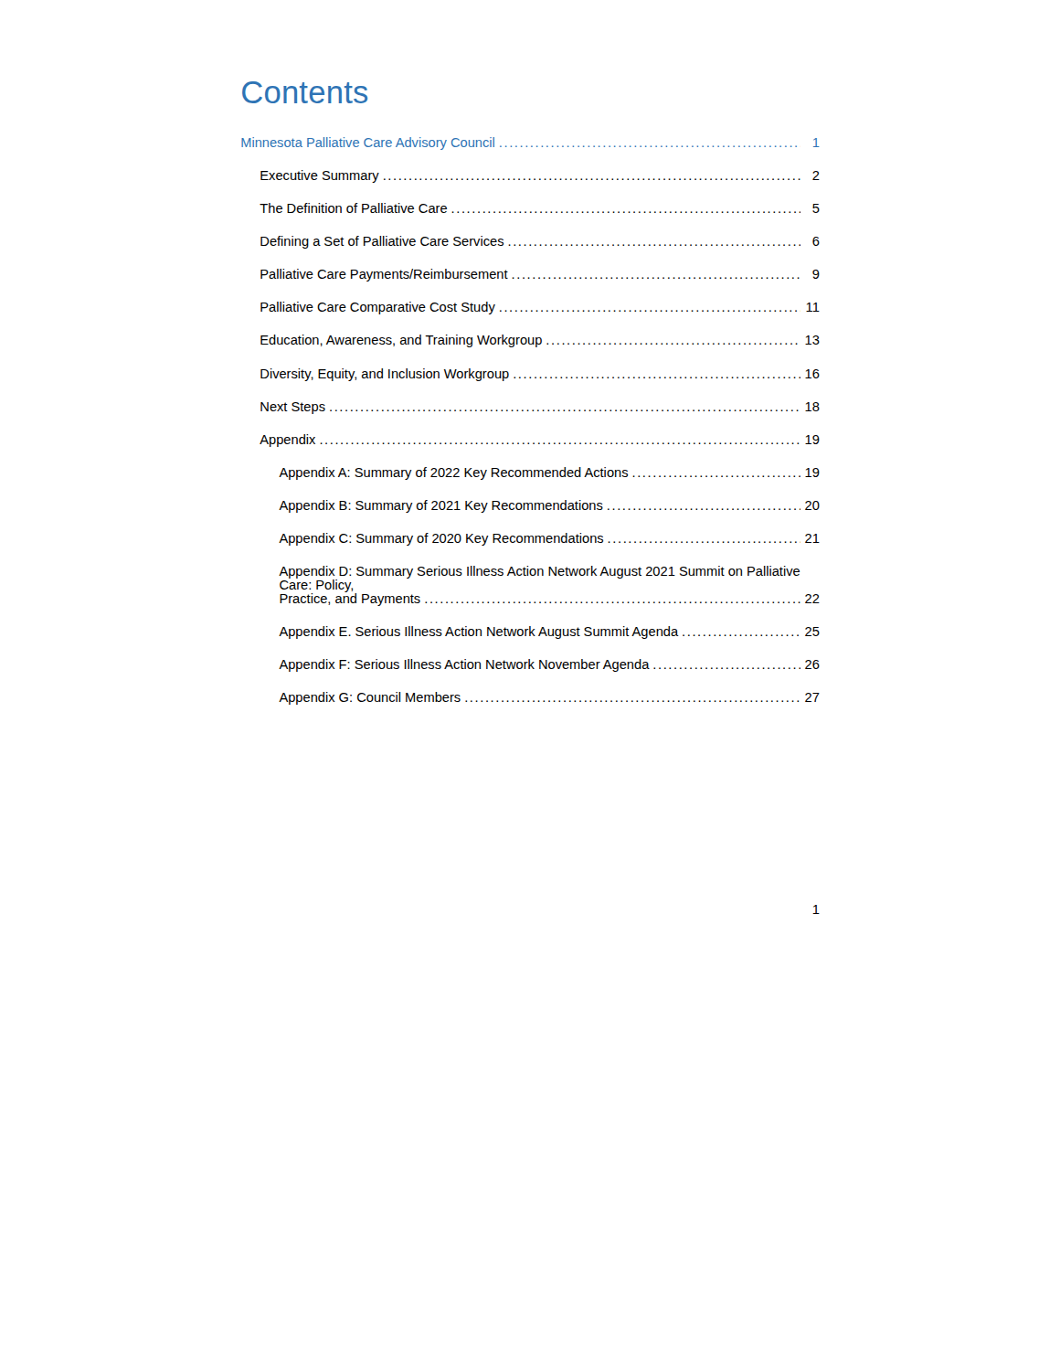Contents
Minnesota Palliative Care Advisory Council ................................................................................................. 1
Executive Summary ......................................................................................................... 2
The Definition of Palliative Care ......................................................................................... 5
Defining a Set of Palliative Care Services ............................................................................. 6
Palliative Care Payments/Reimbursement ............................................................................ 9
Palliative Care Comparative Cost Study .............................................................................. 11
Education, Awareness, and Training Workgroup ................................................................. 13
Diversity, Equity, and Inclusion Workgroup ......................................................................... 16
Next Steps ..................................................................................................................... 18
Appendix ....................................................................................................................... 19
Appendix A: Summary of 2022 Key Recommended Actions ............................................................. 19
Appendix B: Summary of 2021 Key Recommendations ....................................................................... 20
Appendix C: Summary of 2020 Key Recommendations ....................................................................... 21
Appendix D: Summary Serious Illness Action Network August 2021 Summit on Palliative Care: Policy, Practice, and Payments .............................................................................................................. 22
Appendix E. Serious Illness Action Network August Summit Agenda ................................................... 25
Appendix F: Serious Illness Action Network November Agenda .......................................................... 26
Appendix G: Council Members .................................................................................................... 27
1